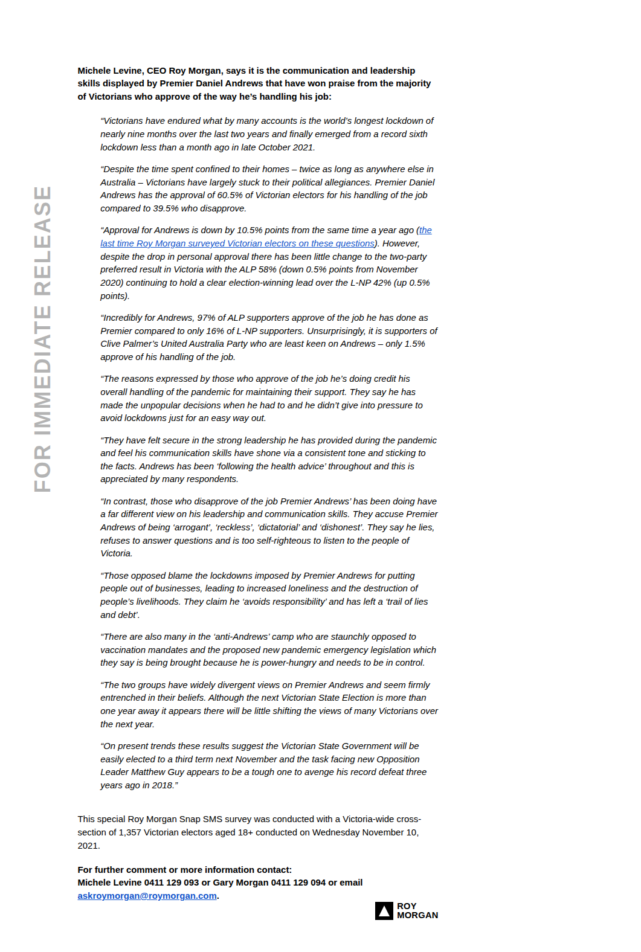FOR IMMEDIATE RELEASE
Michele Levine, CEO Roy Morgan, says it is the communication and leadership skills displayed by Premier Daniel Andrews that have won praise from the majority of Victorians who approve of the way he’s handling his job:
“Victorians have endured what by many accounts is the world’s longest lockdown of nearly nine months over the last two years and finally emerged from a record sixth lockdown less than a month ago in late October 2021.
“Despite the time spent confined to their homes – twice as long as anywhere else in Australia – Victorians have largely stuck to their political allegiances. Premier Daniel Andrews has the approval of 60.5% of Victorian electors for his handling of the job compared to 39.5% who disapprove.
“Approval for Andrews is down by 10.5% points from the same time a year ago (the last time Roy Morgan surveyed Victorian electors on these questions). However, despite the drop in personal approval there has been little change to the two-party preferred result in Victoria with the ALP 58% (down 0.5% points from November 2020) continuing to hold a clear election-winning lead over the L-NP 42% (up 0.5% points).
“Incredibly for Andrews, 97% of ALP supporters approve of the job he has done as Premier compared to only 16% of L-NP supporters. Unsurprisingly, it is supporters of Clive Palmer’s United Australia Party who are least keen on Andrews – only 1.5% approve of his handling of the job.
“The reasons expressed by those who approve of the job he’s doing credit his overall handling of the pandemic for maintaining their support. They say he has made the unpopular decisions when he had to and he didn’t give into pressure to avoid lockdowns just for an easy way out.
“They have felt secure in the strong leadership he has provided during the pandemic and feel his communication skills have shone via a consistent tone and sticking to the facts. Andrews has been ‘following the health advice’ throughout and this is appreciated by many respondents.
“In contrast, those who disapprove of the job Premier Andrews’ has been doing have a far different view on his leadership and communication skills. They accuse Premier Andrews of being ‘arrogant’, ‘reckless’, ‘dictatorial’ and ‘dishonest’. They say he lies, refuses to answer questions and is too self-righteous to listen to the people of Victoria.
“Those opposed blame the lockdowns imposed by Premier Andrews for putting people out of businesses, leading to increased loneliness and the destruction of people’s livelihoods. They claim he ‘avoids responsibility’ and has left a ‘trail of lies and debt’.
“There are also many in the ‘anti-Andrews’ camp who are staunchly opposed to vaccination mandates and the proposed new pandemic emergency legislation which they say is being brought because he is power-hungry and needs to be in control.
“The two groups have widely divergent views on Premier Andrews and seem firmly entrenched in their beliefs. Although the next Victorian State Election is more than one year away it appears there will be little shifting the views of many Victorians over the next year.
“On present trends these results suggest the Victorian State Government will be easily elected to a third term next November and the task facing new Opposition Leader Matthew Guy appears to be a tough one to avenge his record defeat three years ago in 2018.”
This special Roy Morgan Snap SMS survey was conducted with a Victoria-wide cross-section of 1,357 Victorian electors aged 18+ conducted on Wednesday November 10, 2021.
For further comment or more information contact:
Michele Levine 0411 129 093 or Gary Morgan 0411 129 094 or email askroymorgan@roymorgan.com.
ROY
MORGAN